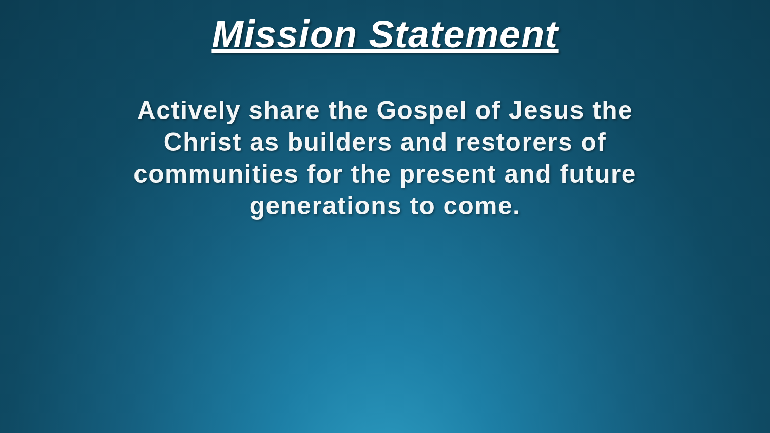Mission Statement
Actively share the Gospel of Jesus the Christ as builders and restorers of communities for the present and future generations to come.